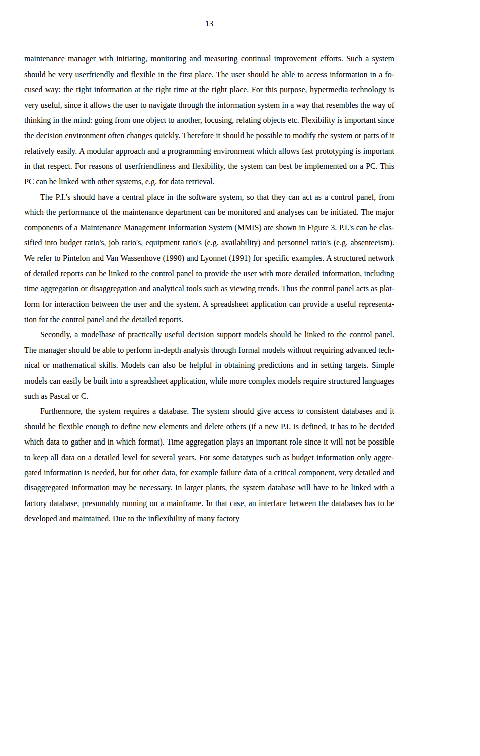13
maintenance manager with initiating, monitoring and measuring continual improvement efforts. Such a system should be very userfriendly and flexible in the first place. The user should be able to access information in a focused way: the right information at the right time at the right place. For this purpose, hypermedia technology is very useful, since it allows the user to navigate through the information system in a way that resembles the way of thinking in the mind: going from one object to another, focusing, relating objects etc. Flexibility is important since the decision environment often changes quickly. Therefore it should be possible to modify the system or parts of it relatively easily. A modular approach and a programming environment which allows fast prototyping is important in that respect. For reasons of userfriendliness and flexibility, the system can best be implemented on a PC. This PC can be linked with other systems, e.g. for data retrieval.
The P.I.'s should have a central place in the software system, so that they can act as a control panel, from which the performance of the maintenance department can be monitored and analyses can be initiated. The major components of a Maintenance Management Information System (MMIS) are shown in Figure 3. P.I.'s can be classified into budget ratio's, job ratio's, equipment ratio's (e.g. availability) and personnel ratio's (e.g. absenteeism). We refer to Pintelon and Van Wassenhove (1990) and Lyonnet (1991) for specific examples. A structured network of detailed reports can be linked to the control panel to provide the user with more detailed information, including time aggregation or disaggregation and analytical tools such as viewing trends. Thus the control panel acts as platform for interaction between the user and the system. A spreadsheet application can provide a useful representation for the control panel and the detailed reports.
Secondly, a modelbase of practically useful decision support models should be linked to the control panel. The manager should be able to perform in-depth analysis through formal models without requiring advanced technical or mathematical skills. Models can also be helpful in obtaining predictions and in setting targets. Simple models can easily be built into a spreadsheet application, while more complex models require structured languages such as Pascal or C.
Furthermore, the system requires a database. The system should give access to consistent databases and it should be flexible enough to define new elements and delete others (if a new P.I. is defined, it has to be decided which data to gather and in which format). Time aggregation plays an important role since it will not be possible to keep all data on a detailed level for several years. For some datatypes such as budget information only aggregated information is needed, but for other data, for example failure data of a critical component, very detailed and disaggregated information may be necessary. In larger plants, the system database will have to be linked with a factory database, presumably running on a mainframe. In that case, an interface between the databases has to be developed and maintained. Due to the inflexibility of many factory